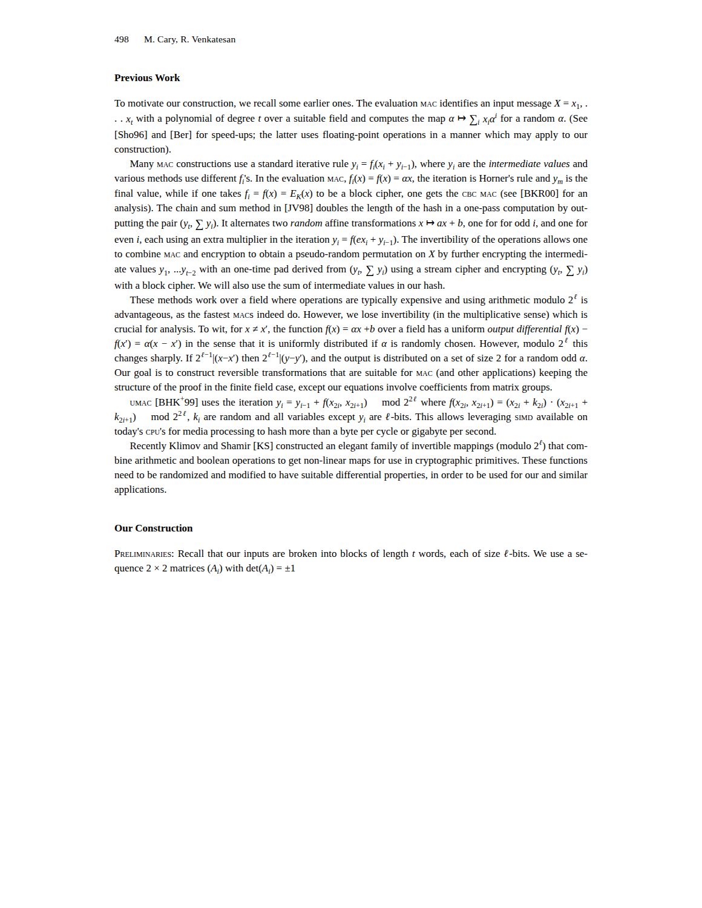498 M. Cary, R. Venkatesan
Previous Work
To motivate our construction, we recall some earlier ones. The evaluation mac identifies an input message X = x1, . . . xt with a polynomial of degree t over a suitable field and computes the map α ↦ ∑i xiαi for a random α. (See [Sho96] and [Ber] for speed-ups; the latter uses floating-point operations in a manner which may apply to our construction).
Many mac constructions use a standard iterative rule yi = fi(xi + yi−1), where yi are the intermediate values and various methods use different fi's. In the evaluation mac, fi(x) = f(x) = αx, the iteration is Horner's rule and ym is the final value, while if one takes fi = f(x) = EK(x) to be a block cipher, one gets the cbc mac (see [BKR00] for an analysis). The chain and sum method in [JV98] doubles the length of the hash in a one-pass computation by outputting the pair (yt, ∑ yi). It alternates two random affine transformations x ↦ ax + b, one for for odd i, and one for even i, each using an extra multiplier in the iteration yi = f(exi + yi−1). The invertibility of the operations allows one to combine mac and encryption to obtain a pseudo-random permutation on X by further encrypting the intermediate values y1, ...yt−2 with an one-time pad derived from (yt, ∑ yi) using a stream cipher and encrypting (yt, ∑ yi) with a block cipher. We will also use the sum of intermediate values in our hash.
These methods work over a field where operations are typically expensive and using arithmetic modulo 2ℓ is advantageous, as the fastest macs indeed do. However, we lose invertibility (in the multiplicative sense) which is crucial for analysis. To wit, for x ≠ x′, the function f(x) = αx +b over a field has a uniform output differential f(x) − f(x′) = α(x − x′) in the sense that it is uniformly distributed if α is randomly chosen. However, modulo 2ℓ this changes sharply. If 2ℓ−1|(x−x′) then 2ℓ−1|(y−y′), and the output is distributed on a set of size 2 for a random odd α. Our goal is to construct reversible transformations that are suitable for mac (and other applications) keeping the structure of the proof in the finite field case, except our equations involve coefficients from matrix groups.
umac [BHK+99] uses the iteration yi = yi−1 + f(x2i, x2i+1) mod 22ℓ where f(x2i, x2i+1) = (x2i + k2i) · (x2i+1 + k2i+1) mod 22ℓ, ki are random and all variables except yi are ℓ-bits. This allows leveraging simd available on today's cpu's for media processing to hash more than a byte per cycle or gigabyte per second.
Recently Klimov and Shamir [KS] constructed an elegant family of invertible mappings (modulo 2ℓ) that combine arithmetic and boolean operations to get non-linear maps for use in cryptographic primitives. These functions need to be randomized and modified to have suitable differential properties, in order to be used for our and similar applications.
Our Construction
Preliminaries: Recall that our inputs are broken into blocks of length t words, each of size ℓ-bits. We use a sequence 2 × 2 matrices (Ai) with det(Ai) = ±1